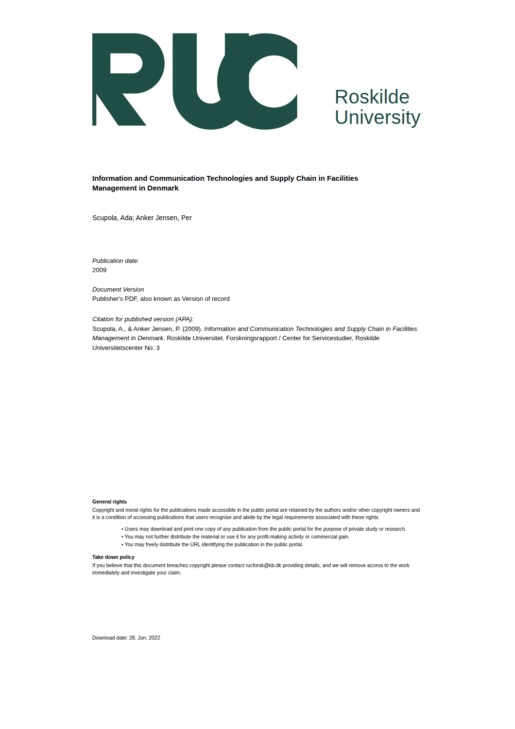Roskilde
University
Information and Communication Technologies and Supply Chain in Facilities
Management in Denmark
Scupola, Ada; Anker Jensen, Per
Publication date:
2009
Document Version
Publisher's PDF, also known as Version of record
Citation for published version (APA):
Scupola, A., & Anker Jensen, P. (2009). Information and Communication Technologies and Supply Chain in Facilities Management in Denmark. Roskilde Universitet. Forskningsrapport / Center for Servicestudier, Roskilde Universitetscenter No. 3
General rights
Copyright and moral rights for the publications made accessible in the public portal are retained by the authors and/or other copyright owners and it is a condition of accessing publications that users recognise and abide by the legal requirements associated with these rights.
Users may download and print one copy of any publication from the public portal for the purpose of private study or research.
You may not further distribute the material or use it for any profit-making activity or commercial gain.
You may freely distribute the URL identifying the publication in the public portal.
Take down policy
If you believe that this document breaches copyright please contact rucforsk@kb.dk providing details, and we will remove access to the work immediately and investigate your claim.
Download date: 28. Jun. 2022